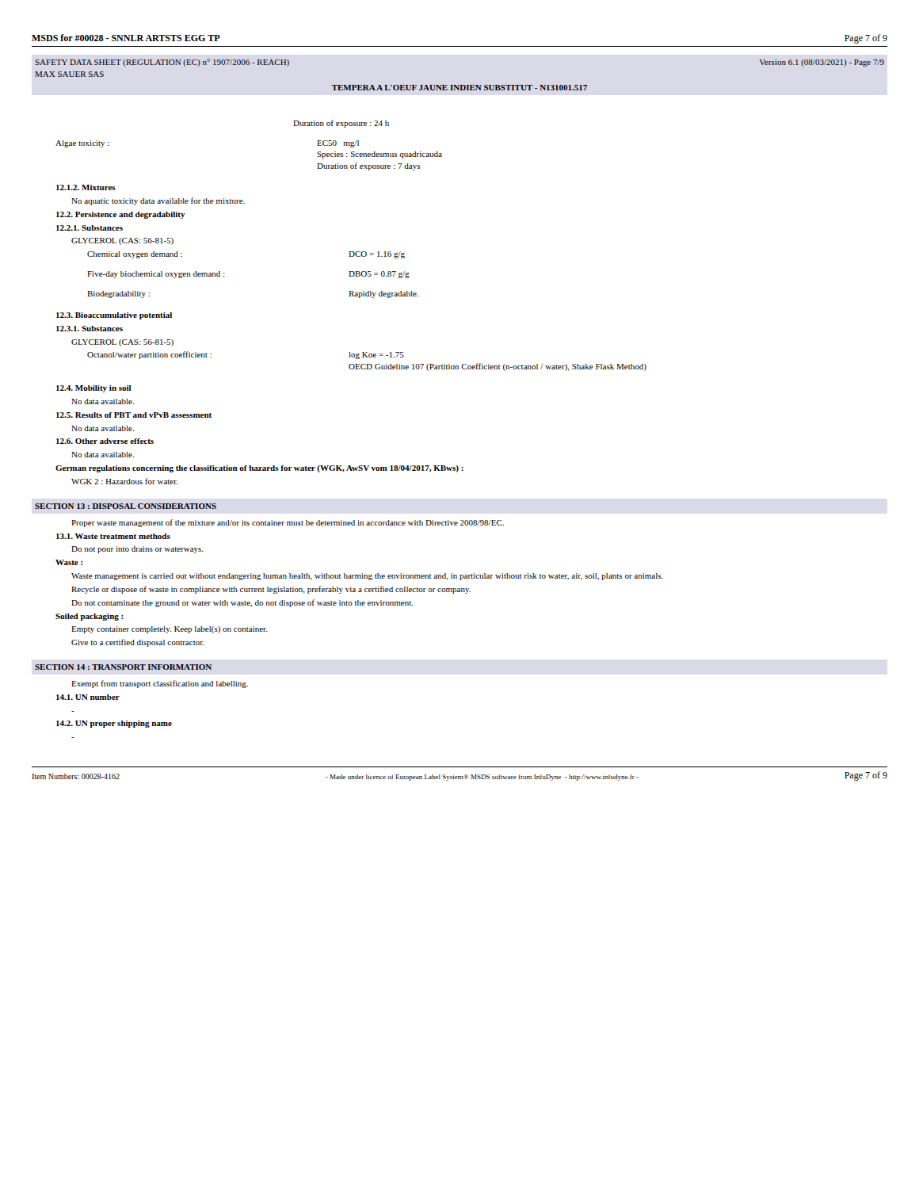MSDS for #00028 - SNNLR ARTSTS EGG TP
Page 7 of 9
SAFETY DATA SHEET (REGULATION (EC) n° 1907/2006 - REACH)
Version 6.1 (08/03/2021) - Page 7/9
MAX SAUER SAS
TEMPERA A L'OEUF JAUNE INDIEN SUBSTITUT - N131001.517
Duration of exposure : 24 h
Algae toxicity :
EC50 mg/l
Species : Scenedesmus quadricauda
Duration of exposure : 7 days
12.1.2. Mixtures
No aquatic toxicity data available for the mixture.
12.2. Persistence and degradability
12.2.1. Substances
GLYCEROL (CAS: 56-81-5)
Chemical oxygen demand :
DCO = 1.16 g/g
Five-day biochemical oxygen demand :
DBO5 = 0.87 g/g
Biodegradability :
Rapidly degradable.
12.3. Bioaccumulative potential
12.3.1. Substances
GLYCEROL (CAS: 56-81-5)
Octanol/water partition coefficient :
log Koe = -1.75
OECD Guideline 107 (Partition Coefficient (n-octanol / water), Shake Flask Method)
12.4. Mobility in soil
No data available.
12.5. Results of PBT and vPvB assessment
No data available.
12.6. Other adverse effects
No data available.
German regulations concerning the classification of hazards for water (WGK, AwSV vom 18/04/2017, KBws) :
WGK 2 : Hazardous for water.
SECTION 13 : DISPOSAL CONSIDERATIONS
Proper waste management of the mixture and/or its container must be determined in accordance with Directive 2008/98/EC.
13.1. Waste treatment methods
Do not pour into drains or waterways.
Waste :
Waste management is carried out without endangering human health, without harming the environment and, in particular without risk to water, air, soil, plants or animals.
Recycle or dispose of waste in compliance with current legislation, preferably via a certified collector or company.
Do not contaminate the ground or water with waste, do not dispose of waste into the environment.
Soiled packaging :
Empty container completely. Keep label(s) on container.
Give to a certified disposal contractor.
SECTION 14 : TRANSPORT INFORMATION
Exempt from transport classification and labelling.
14.1. UN number
-
14.2. UN proper shipping name
-
Item Numbers: 00028-4162
- Made under licence of European Label System® MSDS software from InfoDyne - http://www.infodyne.fr -
Page 7 of 9